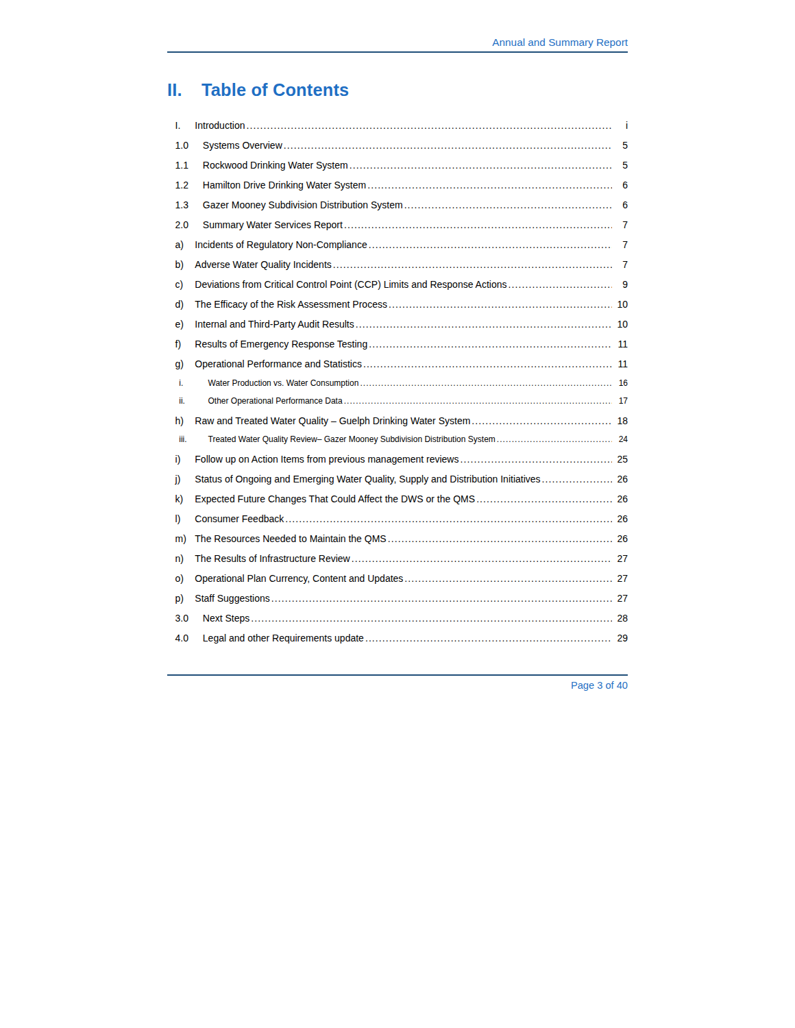Annual and Summary Report
II. Table of Contents
I. Introduction .................................................................................................................................................................. i
1.0 Systems Overview ............................................................................................................................................. 5
1.1 Rockwood Drinking Water System ....................................................................................................................... 5
1.2 Hamilton Drive Drinking Water System .............................................................................................................. 6
1.3 Gazer Mooney Subdivision Distribution System ................................................................................................. 6
2.0 Summary Water Services Report ......................................................................................................................... 7
a) Incidents of Regulatory Non-Compliance ............................................................................................................. 7
b) Adverse Water Quality Incidents ............................................................................................................................. 7
c) Deviations from Critical Control Point (CCP) Limits and Response Actions ......................................................... 9
d) The Efficacy of the Risk Assessment Process ..................................................................................................... 10
e) Internal and Third-Party Audit Results ................................................................................................................. 10
f) Results of Emergency Response Testing ............................................................................................................. 11
g) Operational Performance and Statistics .............................................................................................................. 11
i. Water Production vs. Water Consumption ................................................................................................................. 16
ii. Other Operational Performance Data ....................................................................................................................... 17
h) Raw and Treated Water Quality – Guelph Drinking Water System ..................................................................... 18
iii. Treated Water Quality Review– Gazer Mooney Subdivision Distribution System .......................................................... 24
i) Follow up on Action Items from previous management reviews ........................................................................... 25
j) Status of Ongoing and Emerging Water Quality, Supply and Distribution Initiatives ............................................ 26
k) Expected Future Changes That Could Affect the DWS or the QMS ..................................................................... 26
l) Consumer Feedback ......................................................................................................................................... 26
m) The Resources Needed to Maintain the QMS ..................................................................................................... 26
n) The Results of Infrastructure Review ................................................................................................................... 27
o) Operational Plan Currency, Content and Updates .............................................................................................. 27
p) Staff Suggestions ............................................................................................................................................. 27
3.0 Next Steps ............................................................................................................................................................. 28
4.0 Legal and other Requirements update ................................................................................................................. 29
Page 3 of 40